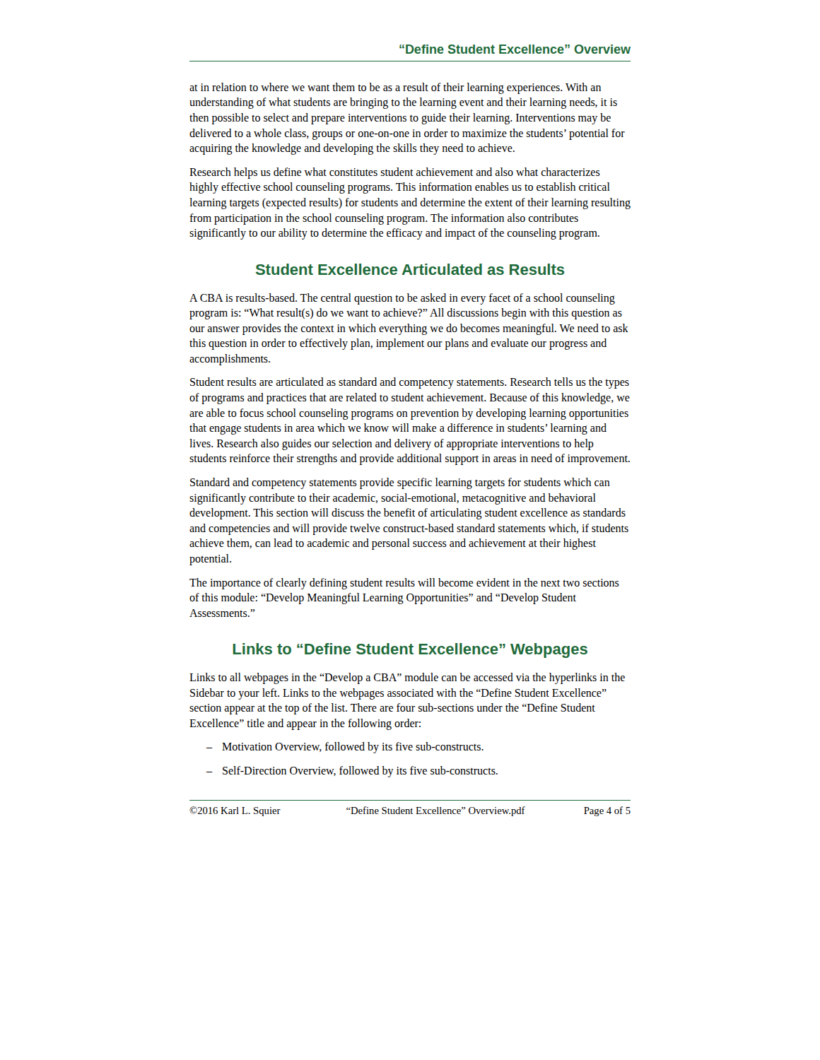“Define Student Excellence” Overview
at in relation to where we want them to be as a result of their learning experiences. With an understanding of what students are bringing to the learning event and their learning needs, it is then possible to select and prepare interventions to guide their learning. Interventions may be delivered to a whole class, groups or one-on-one in order to maximize the students’ potential for acquiring the knowledge and developing the skills they need to achieve.
Research helps us define what constitutes student achievement and also what characterizes highly effective school counseling programs. This information enables us to establish critical learning targets (expected results) for students and determine the extent of their learning resulting from participation in the school counseling program. The information also contributes significantly to our ability to determine the efficacy and impact of the counseling program.
Student Excellence Articulated as Results
A CBA is results-based. The central question to be asked in every facet of a school counseling program is: “What result(s) do we want to achieve?” All discussions begin with this question as our answer provides the context in which everything we do becomes meaningful. We need to ask this question in order to effectively plan, implement our plans and evaluate our progress and accomplishments.
Student results are articulated as standard and competency statements. Research tells us the types of programs and practices that are related to student achievement. Because of this knowledge, we are able to focus school counseling programs on prevention by developing learning opportunities that engage students in area which we know will make a difference in students’ learning and lives. Research also guides our selection and delivery of appropriate interventions to help students reinforce their strengths and provide additional support in areas in need of improvement.
Standard and competency statements provide specific learning targets for students which can significantly contribute to their academic, social-emotional, metacognitive and behavioral development. This section will discuss the benefit of articulating student excellence as standards and competencies and will provide twelve construct-based standard statements which, if students achieve them, can lead to academic and personal success and achievement at their highest potential.
The importance of clearly defining student results will become evident in the next two sections of this module: “Develop Meaningful Learning Opportunities” and “Develop Student Assessments.”
Links to “Define Student Excellence” Webpages
Links to all webpages in the “Develop a CBA” module can be accessed via the hyperlinks in the Sidebar to your left. Links to the webpages associated with the “Define Student Excellence” section appear at the top of the list. There are four sub-sections under the “Define Student Excellence” title and appear in the following order:
Motivation Overview, followed by its five sub-constructs.
Self-Direction Overview, followed by its five sub-constructs.
©2016 Karl L. Squier
“Define Student Excellence” Overview.pdf
Page 4 of 5